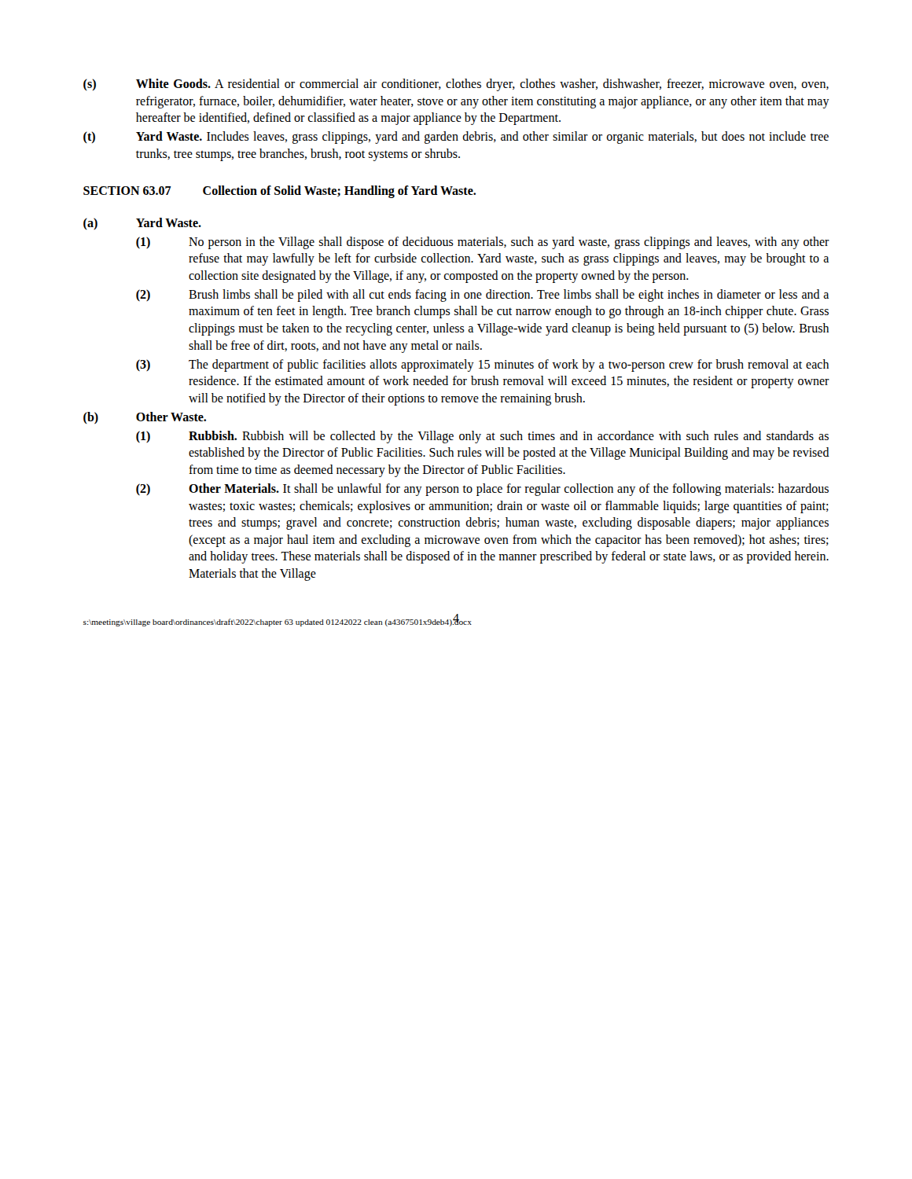(s) White Goods. A residential or commercial air conditioner, clothes dryer, clothes washer, dishwasher, freezer, microwave oven, oven, refrigerator, furnace, boiler, dehumidifier, water heater, stove or any other item constituting a major appliance, or any other item that may hereafter be identified, defined or classified as a major appliance by the Department.
(t) Yard Waste. Includes leaves, grass clippings, yard and garden debris, and other similar or organic materials, but does not include tree trunks, tree stumps, tree branches, brush, root systems or shrubs.
SECTION 63.07 Collection of Solid Waste; Handling of Yard Waste.
(a) Yard Waste.
(1) No person in the Village shall dispose of deciduous materials, such as yard waste, grass clippings and leaves, with any other refuse that may lawfully be left for curbside collection. Yard waste, such as grass clippings and leaves, may be brought to a collection site designated by the Village, if any, or composted on the property owned by the person.
(2) Brush limbs shall be piled with all cut ends facing in one direction. Tree limbs shall be eight inches in diameter or less and a maximum of ten feet in length. Tree branch clumps shall be cut narrow enough to go through an 18-inch chipper chute. Grass clippings must be taken to the recycling center, unless a Village-wide yard cleanup is being held pursuant to (5) below. Brush shall be free of dirt, roots, and not have any metal or nails.
(3) The department of public facilities allots approximately 15 minutes of work by a two-person crew for brush removal at each residence. If the estimated amount of work needed for brush removal will exceed 15 minutes, the resident or property owner will be notified by the Director of their options to remove the remaining brush.
(b) Other Waste.
(1) Rubbish. Rubbish will be collected by the Village only at such times and in accordance with such rules and standards as established by the Director of Public Facilities. Such rules will be posted at the Village Municipal Building and may be revised from time to time as deemed necessary by the Director of Public Facilities.
(2) Other Materials. It shall be unlawful for any person to place for regular collection any of the following materials: hazardous wastes; toxic wastes; chemicals; explosives or ammunition; drain or waste oil or flammable liquids; large quantities of paint; trees and stumps; gravel and concrete; construction debris; human waste, excluding disposable diapers; major appliances (except as a major haul item and excluding a microwave oven from which the capacitor has been removed); hot ashes; tires; and holiday trees. These materials shall be disposed of in the manner prescribed by federal or state laws, or as provided herein. Materials that the Village
4
s:\meetings\village board\ordinances\draft\2022\chapter 63 updated 01242022 clean (a4367501x9deb4).docx